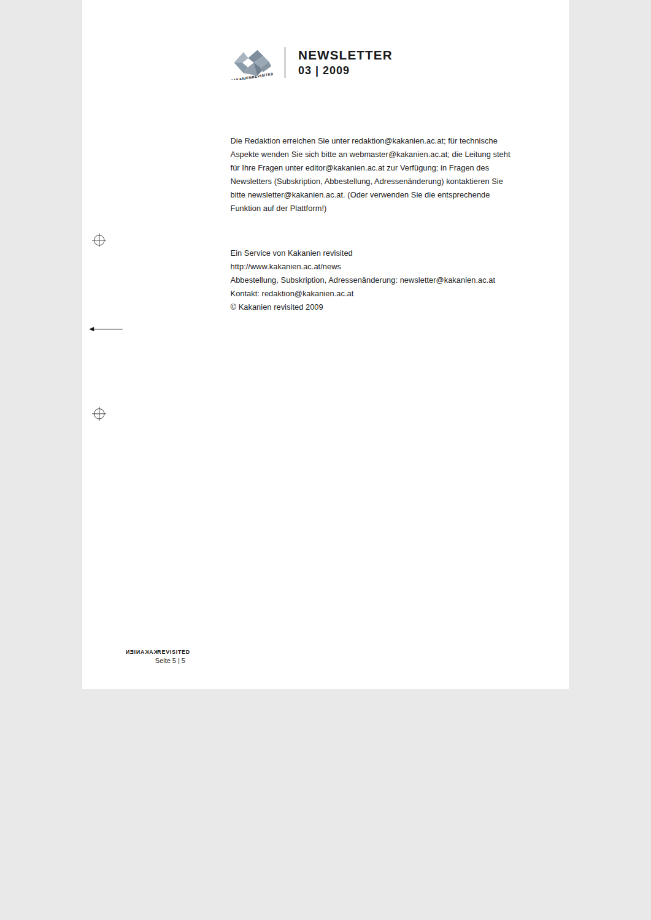KAKANIENREVISITED
Newsletter
03 | 2009
Die Redaktion erreichen Sie unter redaktion@kakanien.ac.at; für technische Aspekte wenden Sie sich bitte an webmaster@kakanien.ac.at; die Leitung steht für Ihre Fragen unter editor@kakanien.ac.at zur Verfügung; in Fragen des Newsletters (Subskription, Abbestellung, Adressenänderung) kontaktieren Sie bitte newsletter@kakanien.ac.at. (Oder verwenden Sie die entsprechende Funktion auf der Plattform!)
Ein Service von Kakanien revisited
http://www.kakanien.ac.at/news
Abbestellung, Subskription, Adressenänderung: newsletter@kakanien.ac.at
Kontakt: redaktion@kakanien.ac.at
© Kakanien revisited 2009
KAKANIENREVISITED
Seite 5 | 5